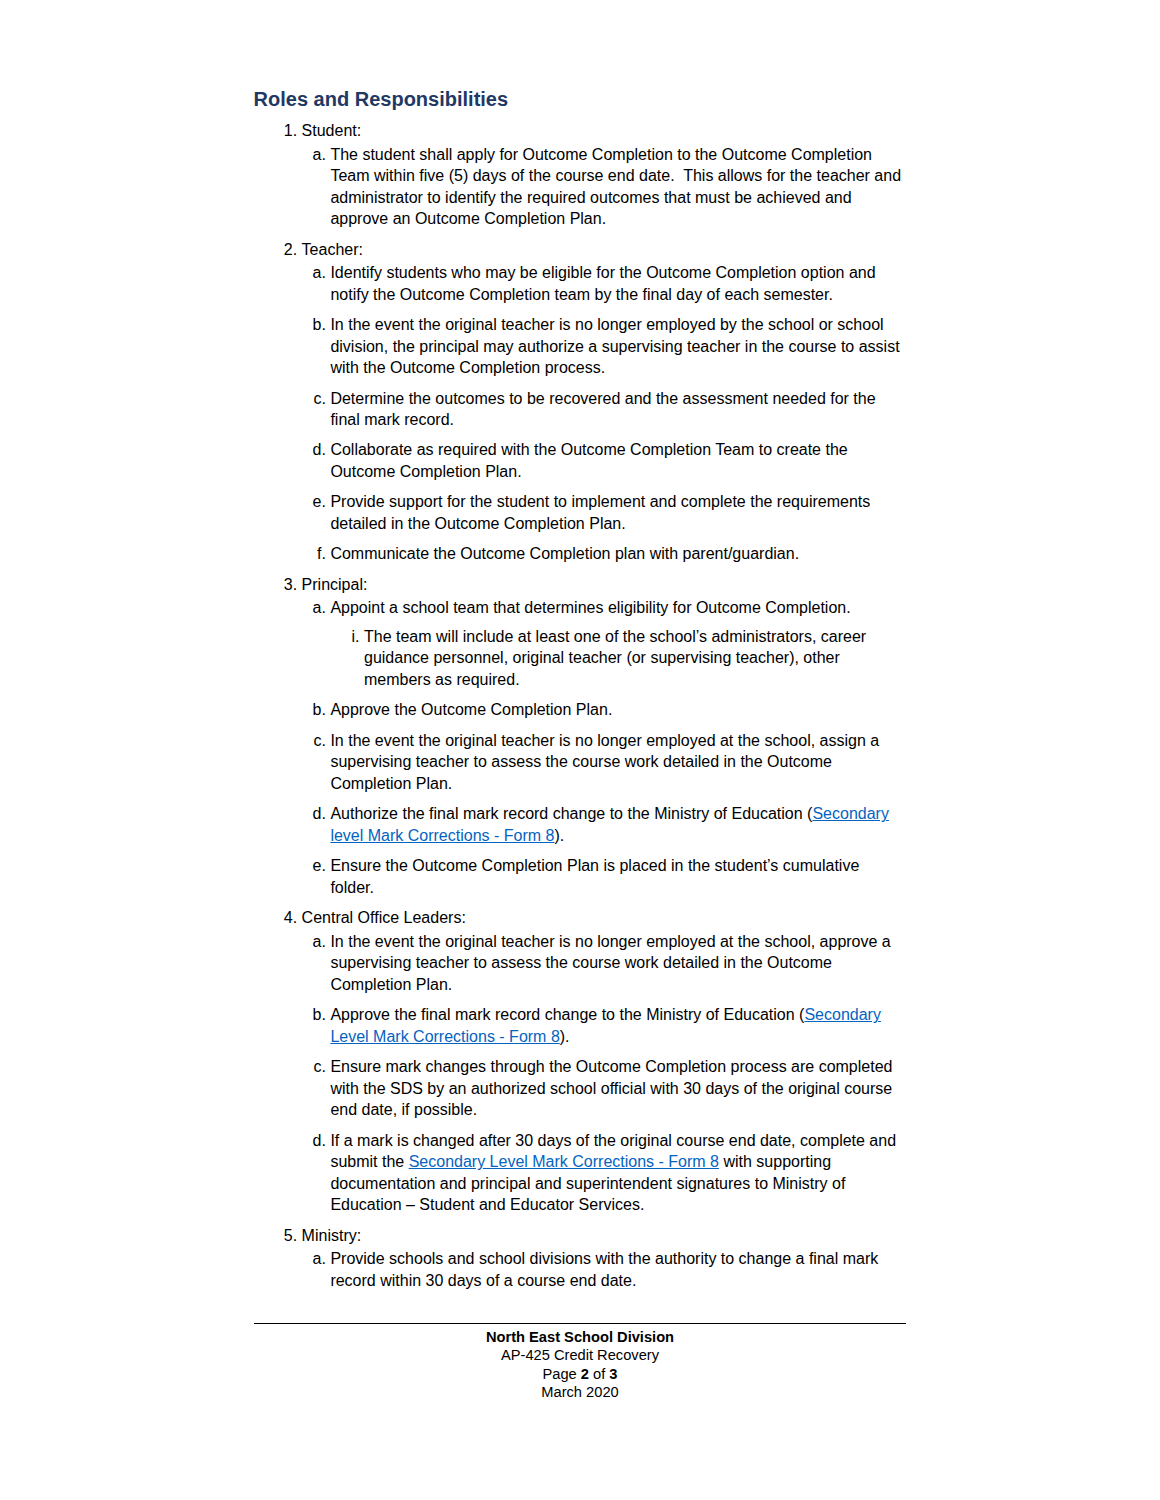Roles and Responsibilities
Student:
The student shall apply for Outcome Completion to the Outcome Completion Team within five (5) days of the course end date. This allows for the teacher and administrator to identify the required outcomes that must be achieved and approve an Outcome Completion Plan.
Teacher:
Identify students who may be eligible for the Outcome Completion option and notify the Outcome Completion team by the final day of each semester.
In the event the original teacher is no longer employed by the school or school division, the principal may authorize a supervising teacher in the course to assist with the Outcome Completion process.
Determine the outcomes to be recovered and the assessment needed for the final mark record.
Collaborate as required with the Outcome Completion Team to create the Outcome Completion Plan.
Provide support for the student to implement and complete the requirements detailed in the Outcome Completion Plan.
Communicate the Outcome Completion plan with parent/guardian.
Principal:
Appoint a school team that determines eligibility for Outcome Completion.
The team will include at least one of the school’s administrators, career guidance personnel, original teacher (or supervising teacher), other members as required.
Approve the Outcome Completion Plan.
In the event the original teacher is no longer employed at the school, assign a supervising teacher to assess the course work detailed in the Outcome Completion Plan.
Authorize the final mark record change to the Ministry of Education (Secondary level Mark Corrections - Form 8).
Ensure the Outcome Completion Plan is placed in the student’s cumulative folder.
Central Office Leaders:
In the event the original teacher is no longer employed at the school, approve a supervising teacher to assess the course work detailed in the Outcome Completion Plan.
Approve the final mark record change to the Ministry of Education (Secondary Level Mark Corrections - Form 8).
Ensure mark changes through the Outcome Completion process are completed with the SDS by an authorized school official with 30 days of the original course end date, if possible.
If a mark is changed after 30 days of the original course end date, complete and submit the Secondary Level Mark Corrections - Form 8 with supporting documentation and principal and superintendent signatures to Ministry of Education – Student and Educator Services.
Ministry:
Provide schools and school divisions with the authority to change a final mark record within 30 days of a course end date.
North East School Division
AP-425 Credit Recovery
Page 2 of 3
March 2020